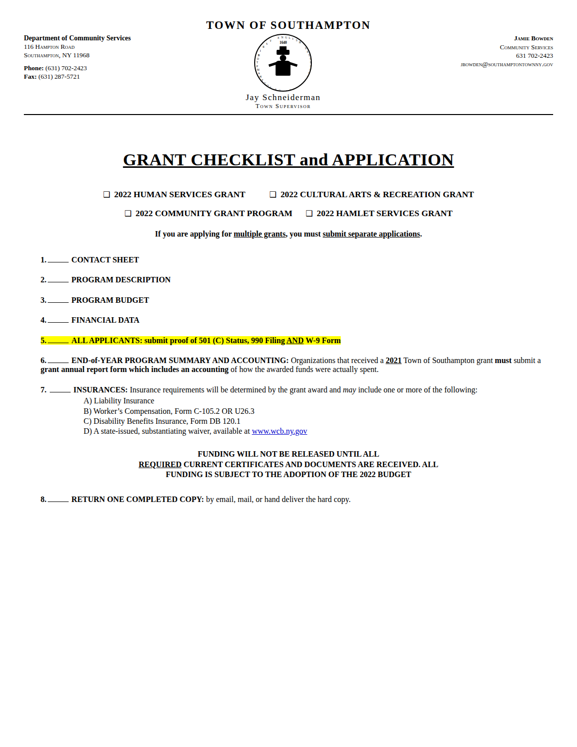TOWN OF SOUTHAMPTON
Department of Community Services
116 Hampton Road
Southampton, NY 11968
Phone: (631) 702-2423
Fax: (631) 287-5721
F I R S T E N G L I S H S E T T L E M E N T T O W N O F S O U T H A M P T O N
1640
Jay Schneiderman
Town Supervisor
Jamie Bowden
Community Services
631 702-2423
jbowden@southamptontownny.gov
GRANT CHECKLIST and APPLICATION
❑2022 HUMAN SERVICES GRANT ❑2022 CULTURAL ARTS & RECREATION GRANT
❑2022 COMMUNITY GRANT PROGRAM ❑2022 HAMLET SERVICES GRANT
If you are applying for multiple grants, you must submit separate applications.
1. CONTACT SHEET
2. PROGRAM DESCRIPTION
3. PROGRAM BUDGET
4. FINANCIAL DATA
5. ALL APPLICANTS: submit proof of 501 (C) Status, 990 Filing AND W-9 Form
6. END-of-YEAR PROGRAM SUMMARY AND ACCOUNTING: Organizations that received a 2021 Town of Southampton grant must submit a grant annual report form which includes an accounting of how the awarded funds were actually spent.
7. INSURANCES: Insurance requirements will be determined by the grant award and may include one or more of the following:
A) Liability Insurance
B) Worker’s Compensation, Form C-105.2 OR U26.3
C) Disability Benefits Insurance, Form DB 120.1
D) A state-issued, substantiating waiver, available at www.wcb.ny.gov
FUNDING WILL NOT BE RELEASED UNTIL ALL
REQUIRED CURRENT CERTIFICATES AND DOCUMENTS ARE RECEIVED. ALL
FUNDING IS SUBJECT TO THE ADOPTION OF THE 2022 BUDGET
8. RETURN ONE COMPLETED COPY: by email, mail, or hand deliver the hard copy.